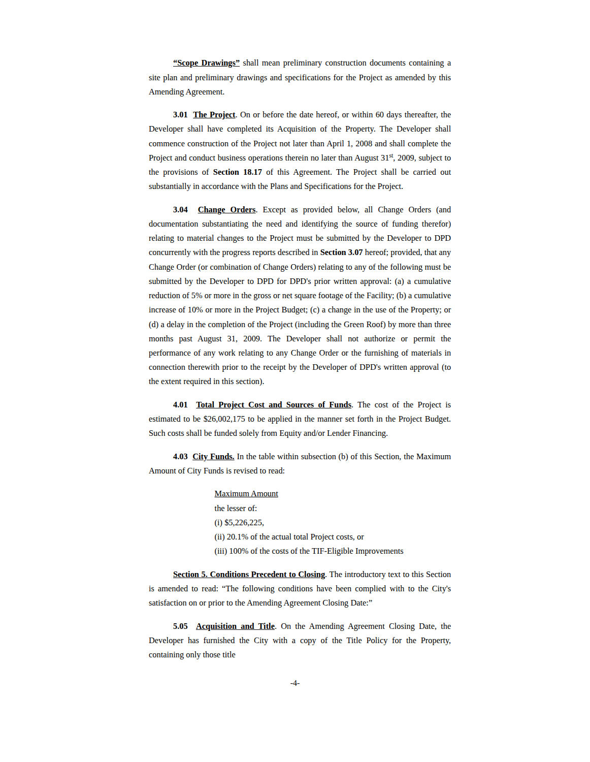“Scope Drawings” shall mean preliminary construction documents containing a site plan and preliminary drawings and specifications for the Project as amended by this Amending Agreement.
3.01 The Project. On or before the date hereof, or within 60 days thereafter, the Developer shall have completed its Acquisition of the Property. The Developer shall commence construction of the Project not later than April 1, 2008 and shall complete the Project and conduct business operations therein no later than August 31st, 2009, subject to the provisions of Section 18.17 of this Agreement. The Project shall be carried out substantially in accordance with the Plans and Specifications for the Project.
3.04 Change Orders. Except as provided below, all Change Orders (and documentation substantiating the need and identifying the source of funding therefor) relating to material changes to the Project must be submitted by the Developer to DPD concurrently with the progress reports described in Section 3.07 hereof; provided, that any Change Order (or combination of Change Orders) relating to any of the following must be submitted by the Developer to DPD for DPD's prior written approval: (a) a cumulative reduction of 5% or more in the gross or net square footage of the Facility; (b) a cumulative increase of 10% or more in the Project Budget; (c) a change in the use of the Property; or (d) a delay in the completion of the Project (including the Green Roof) by more than three months past August 31, 2009. The Developer shall not authorize or permit the performance of any work relating to any Change Order or the furnishing of materials in connection therewith prior to the receipt by the Developer of DPD's written approval (to the extent required in this section).
4.01 Total Project Cost and Sources of Funds. The cost of the Project is estimated to be $26,002,175 to be applied in the manner set forth in the Project Budget. Such costs shall be funded solely from Equity and/or Lender Financing.
4.03 City Funds. In the table within subsection (b) of this Section, the Maximum Amount of City Funds is revised to read:
Maximum Amount
the lesser of:
(i) $5,226,225,
(ii) 20.1% of the actual total Project costs, or
(iii) 100% of the costs of the TIF-Eligible Improvements
Section 5. Conditions Precedent to Closing. The introductory text to this Section is amended to read: “The following conditions have been complied with to the City's satisfaction on or prior to the Amending Agreement Closing Date:”
5.05 Acquisition and Title. On the Amending Agreement Closing Date, the Developer has furnished the City with a copy of the Title Policy for the Property, containing only those title
-4-